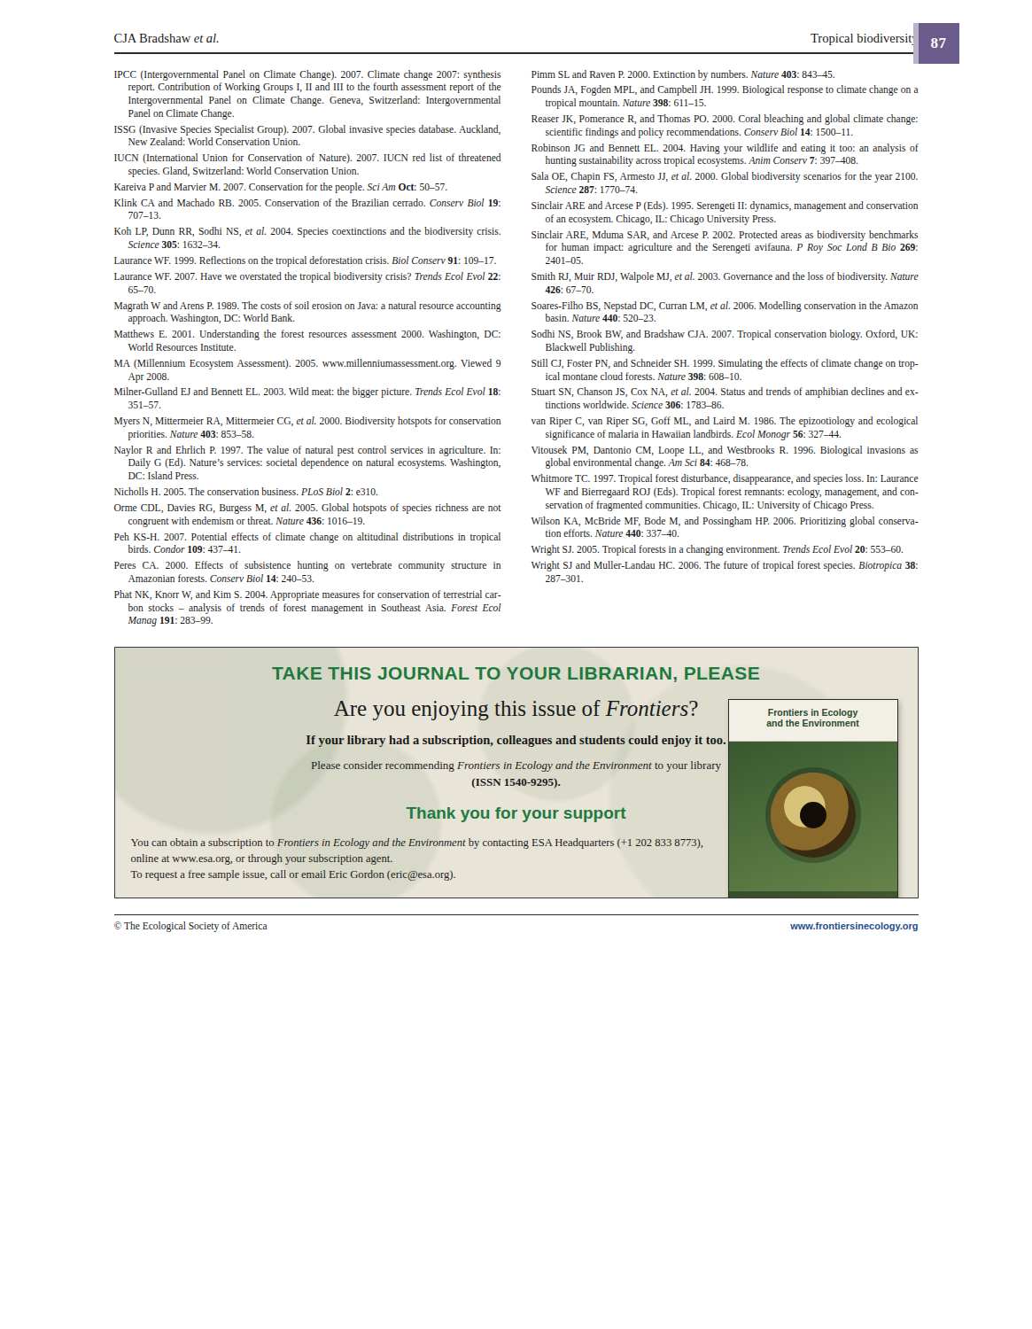87
CJA Bradshaw et al.
Tropical biodiversity
IPCC (Intergovernmental Panel on Climate Change). 2007. Climate change 2007: synthesis report. Contribution of Working Groups I, II and III to the fourth assessment report of the Intergovernmental Panel on Climate Change. Geneva, Switzerland: Intergovernmental Panel on Climate Change.
ISSG (Invasive Species Specialist Group). 2007. Global invasive species database. Auckland, New Zealand: World Conservation Union.
IUCN (International Union for Conservation of Nature). 2007. IUCN red list of threatened species. Gland, Switzerland: World Conservation Union.
Kareiva P and Marvier M. 2007. Conservation for the people. Sci Am Oct: 50–57.
Klink CA and Machado RB. 2005. Conservation of the Brazilian cerrado. Conserv Biol 19: 707–13.
Koh LP, Dunn RR, Sodhi NS, et al. 2004. Species coextinctions and the biodiversity crisis. Science 305: 1632–34.
Laurance WF. 1999. Reflections on the tropical deforestation crisis. Biol Conserv 91: 109–17.
Laurance WF. 2007. Have we overstated the tropical biodiversity crisis? Trends Ecol Evol 22: 65–70.
Magrath W and Arens P. 1989. The costs of soil erosion on Java: a natural resource accounting approach. Washington, DC: World Bank.
Matthews E. 2001. Understanding the forest resources assessment 2000. Washington, DC: World Resources Institute.
MA (Millennium Ecosystem Assessment). 2005. www.millenniumassessment.org. Viewed 9 Apr 2008.
Milner-Gulland EJ and Bennett EL. 2003. Wild meat: the bigger picture. Trends Ecol Evol 18: 351–57.
Myers N, Mittermeier RA, Mittermeier CG, et al. 2000. Biodiversity hotspots for conservation priorities. Nature 403: 853–58.
Naylor R and Ehrlich P. 1997. The value of natural pest control services in agriculture. In: Daily G (Ed). Nature’s services: societal dependence on natural ecosystems. Washington, DC: Island Press.
Nicholls H. 2005. The conservation business. PLoS Biol 2: e310.
Orme CDL, Davies RG, Burgess M, et al. 2005. Global hotspots of species richness are not congruent with endemism or threat. Nature 436: 1016–19.
Peh KS-H. 2007. Potential effects of climate change on altitudinal distributions in tropical birds. Condor 109: 437–41.
Peres CA. 2000. Effects of subsistence hunting on vertebrate community structure in Amazonian forests. Conserv Biol 14: 240–53.
Phat NK, Knorr W, and Kim S. 2004. Appropriate measures for conservation of terrestrial carbon stocks – analysis of trends of forest management in Southeast Asia. Forest Ecol Manag 191: 283–99.
Pimm SL and Raven P. 2000. Extinction by numbers. Nature 403: 843–45.
Pounds JA, Fogden MPL, and Campbell JH. 1999. Biological response to climate change on a tropical mountain. Nature 398: 611–15.
Reaser JK, Pomerance R, and Thomas PO. 2000. Coral bleaching and global climate change: scientific findings and policy recommendations. Conserv Biol 14: 1500–11.
Robinson JG and Bennett EL. 2004. Having your wildlife and eating it too: an analysis of hunting sustainability across tropical ecosystems. Anim Conserv 7: 397–408.
Sala OE, Chapin FS, Armesto JJ, et al. 2000. Global biodiversity scenarios for the year 2100. Science 287: 1770–74.
Sinclair ARE and Arcese P (Eds). 1995. Serengeti II: dynamics, management and conservation of an ecosystem. Chicago, IL: Chicago University Press.
Sinclair ARE, Mduma SAR, and Arcese P. 2002. Protected areas as biodiversity benchmarks for human impact: agriculture and the Serengeti avifauna. P Roy Soc Lond B Bio 269: 2401–05.
Smith RJ, Muir RDJ, Walpole MJ, et al. 2003. Governance and the loss of biodiversity. Nature 426: 67–70.
Soares-Filho BS, Nepstad DC, Curran LM, et al. 2006. Modelling conservation in the Amazon basin. Nature 440: 520–23.
Sodhi NS, Brook BW, and Bradshaw CJA. 2007. Tropical conservation biology. Oxford, UK: Blackwell Publishing.
Still CJ, Foster PN, and Schneider SH. 1999. Simulating the effects of climate change on tropical montane cloud forests. Nature 398: 608–10.
Stuart SN, Chanson JS, Cox NA, et al. 2004. Status and trends of amphibian declines and extinctions worldwide. Science 306: 1783–86.
van Riper C, van Riper SG, Goff ML, and Laird M. 1986. The epizootiology and ecological significance of malaria in Hawaiian landbirds. Ecol Monogr 56: 327–44.
Vitousek PM, Dantonio CM, Loope LL, and Westbrooks R. 1996. Biological invasions as global environmental change. Am Sci 84: 468–78.
Whitmore TC. 1997. Tropical forest disturbance, disappearance, and species loss. In: Laurance WF and Bierregaard ROJ (Eds). Tropical forest remnants: ecology, management, and conservation of fragmented communities. Chicago, IL: University of Chicago Press.
Wilson KA, McBride MF, Bode M, and Possingham HP. 2006. Prioritizing global conservation efforts. Nature 440: 337–40.
Wright SJ. 2005. Tropical forests in a changing environment. Trends Ecol Evol 20: 553–60.
Wright SJ and Muller-Landau HC. 2006. The future of tropical forest species. Biotropica 38: 287–301.
Frontiers in Ecology
and the Environment
Seafood fish and child mortality prevention
Graph of biodiversity • biodiversity targets
Using risk management tools for conservation
TAKE THIS JOURNAL TO YOUR LIBRARIAN, PLEASE
Are you enjoying this issue of Frontiers?
If your library had a subscription, colleagues and students could enjoy it too.
Please consider recommending Frontiers in Ecology and the Environment to your library
(ISSN 1540-9295).
Thank you for your support
You can obtain a subscription to Frontiers in Ecology and the Environment by contacting ESA Headquarters (+1 202 833 8773), online at www.esa.org, or through your subscription agent.
To request a free sample issue, call or email Eric Gordon (eric@esa.org).
© The Ecological Society of America
www.frontiersinecology.org